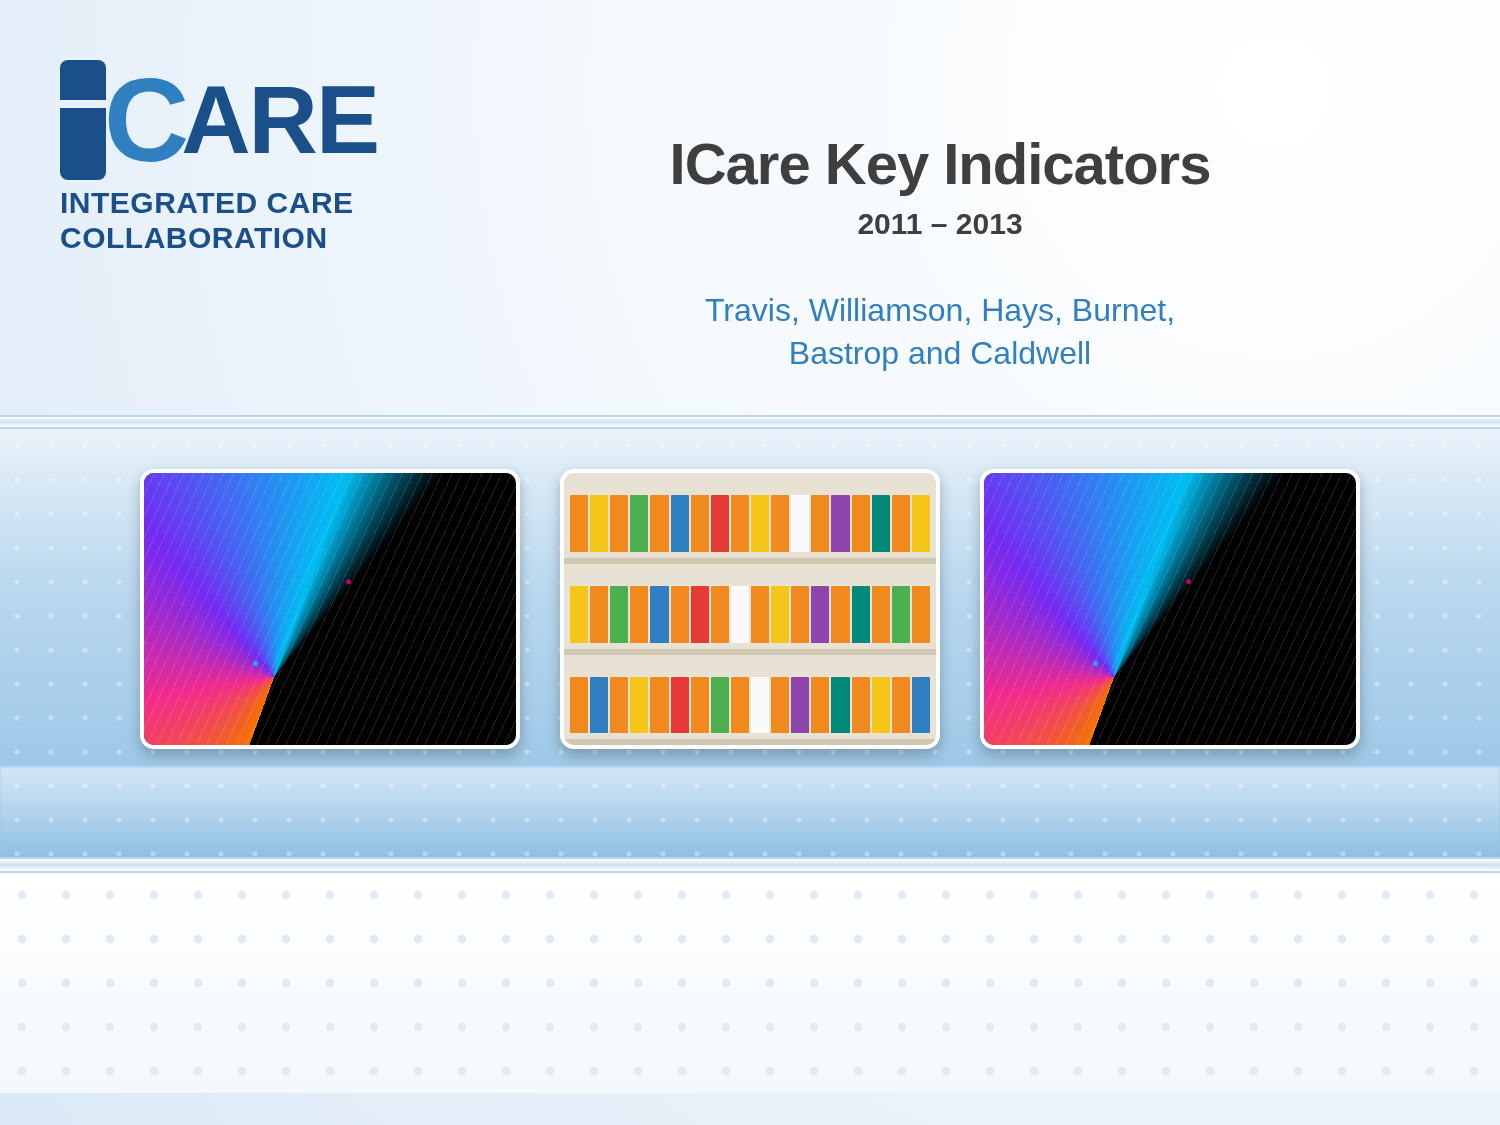C ARE
INTEGRATED CARE
COLLABORATION
ICare Key Indicators
2011 – 2013
Travis, Williamson, Hays, Burnet,
Bastrop and Caldwell